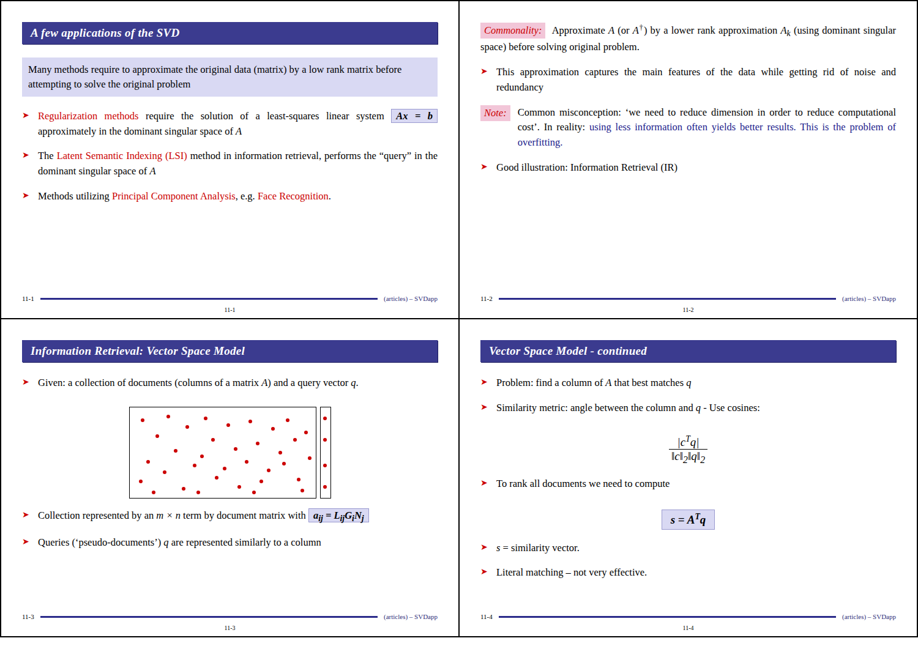A few applications of the SVD
Many methods require to approximate the original data (matrix) by a low rank matrix before attempting to solve the original problem
Regularization methods require the solution of a least-squares linear system Ax = b approximately in the dominant singular space of A
The Latent Semantic Indexing (LSI) method in information retrieval, performs the “query” in the dominant singular space of A
Methods utilizing Principal Component Analysis, e.g. Face Recognition.
11-1 (articles) – SVDapp
11-1
Commonality: Approximate A (or A†) by a lower rank approximation Ak (using dominant singular space) before solving original problem.
This approximation captures the main features of the data while getting rid of noise and redundancy
Note:
Common misconception: ‘we need to reduce dimension in order to reduce computational cost’. In reality: using less information often yields better results. This is the problem of overfitting.
Good illustration: Information Retrieval (IR)
11-2 (articles) – SVDapp
11-2
Information Retrieval: Vector Space Model
Given: a collection of documents (columns of a matrix A) and a query vector q.
Collection represented by an m × n term by document matrix with aij = LijGiNj
Queries (‘pseudo-documents’) q are represented similarly to a column
11-3 (articles) – SVDapp
11-3
Vector Space Model - continued
Problem: find a column of A that best matches q
Similarity metric: angle between the column and q - Use cosines:
|cTq| ‖c‖2‖q‖2
To rank all documents we need to compute
s = ATq
s = similarity vector.
Literal matching – not very effective.
11-4 (articles) – SVDapp
11-4